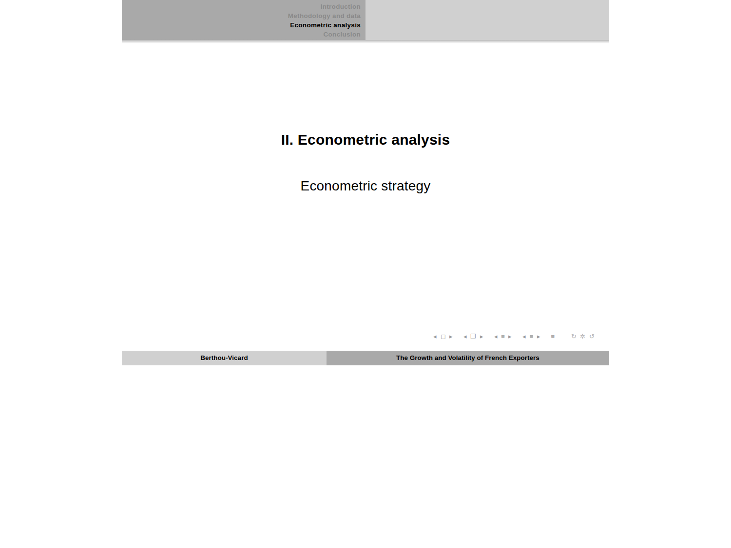Introduction
Methodology and data
Econometric analysis
Conclusion
II. Econometric analysis
Econometric strategy
◂ ◻ ▸ ◂ ❐ ▸ ◂ ≡ ▸ ◂ ≡ ▸ ≡ ↻ ✲ ↺
Berthou-Vicard
The Growth and Volatility of French Exporters